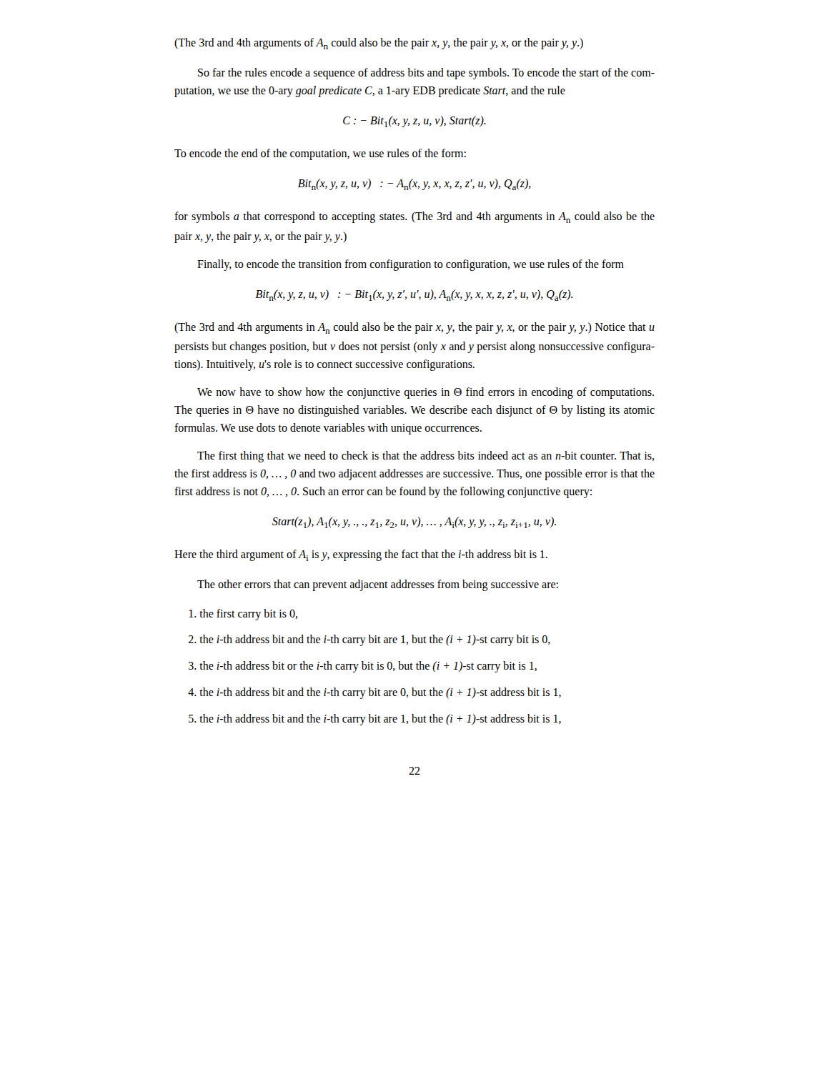(The 3rd and 4th arguments of An could also be the pair x, y, the pair y, x, or the pair y, y.)
So far the rules encode a sequence of address bits and tape symbols. To encode the start of the computation, we use the 0-ary goal predicate C, a 1-ary EDB predicate Start, and the rule
C : − Bit1(x, y, z, u, v), Start(z).
To encode the end of the computation, we use rules of the form:
Bitn(x, y, z, u, v) : − An(x, y, x, x, z, z′, u, v), Qa(z),
for symbols a that correspond to accepting states. (The 3rd and 4th arguments in An could also be the pair x, y, the pair y, x, or the pair y, y.)
Finally, to encode the transition from configuration to configuration, we use rules of the form
Bitn(x, y, z, u, v) : − Bit1(x, y, z′, u′, u), An(x, y, x, x, z, z′, u, v), Qa(z).
(The 3rd and 4th arguments in An could also be the pair x, y, the pair y, x, or the pair y, y.) Notice that u persists but changes position, but v does not persist (only x and y persist along nonsuccessive configurations). Intuitively, u's role is to connect successive configurations.
We now have to show how the conjunctive queries in Θ find errors in encoding of computations. The queries in Θ have no distinguished variables. We describe each disjunct of Θ by listing its atomic formulas. We use dots to denote variables with unique occurrences.
The first thing that we need to check is that the address bits indeed act as an n-bit counter. That is, the first address is 0, … , 0 and two adjacent addresses are successive. Thus, one possible error is that the first address is not 0, … , 0. Such an error can be found by the following conjunctive query:
Start(z1), A1(x, y, ., ., z1, z2, u, v), … , Ai(x, y, y, ., zi, zi+1, u, v).
Here the third argument of Ai is y, expressing the fact that the i-th address bit is 1.
The other errors that can prevent adjacent addresses from being successive are:
the first carry bit is 0,
the i-th address bit and the i-th carry bit are 1, but the (i + 1)-st carry bit is 0,
the i-th address bit or the i-th carry bit is 0, but the (i + 1)-st carry bit is 1,
the i-th address bit and the i-th carry bit are 0, but the (i + 1)-st address bit is 1,
the i-th address bit and the i-th carry bit are 1, but the (i + 1)-st address bit is 1,
22